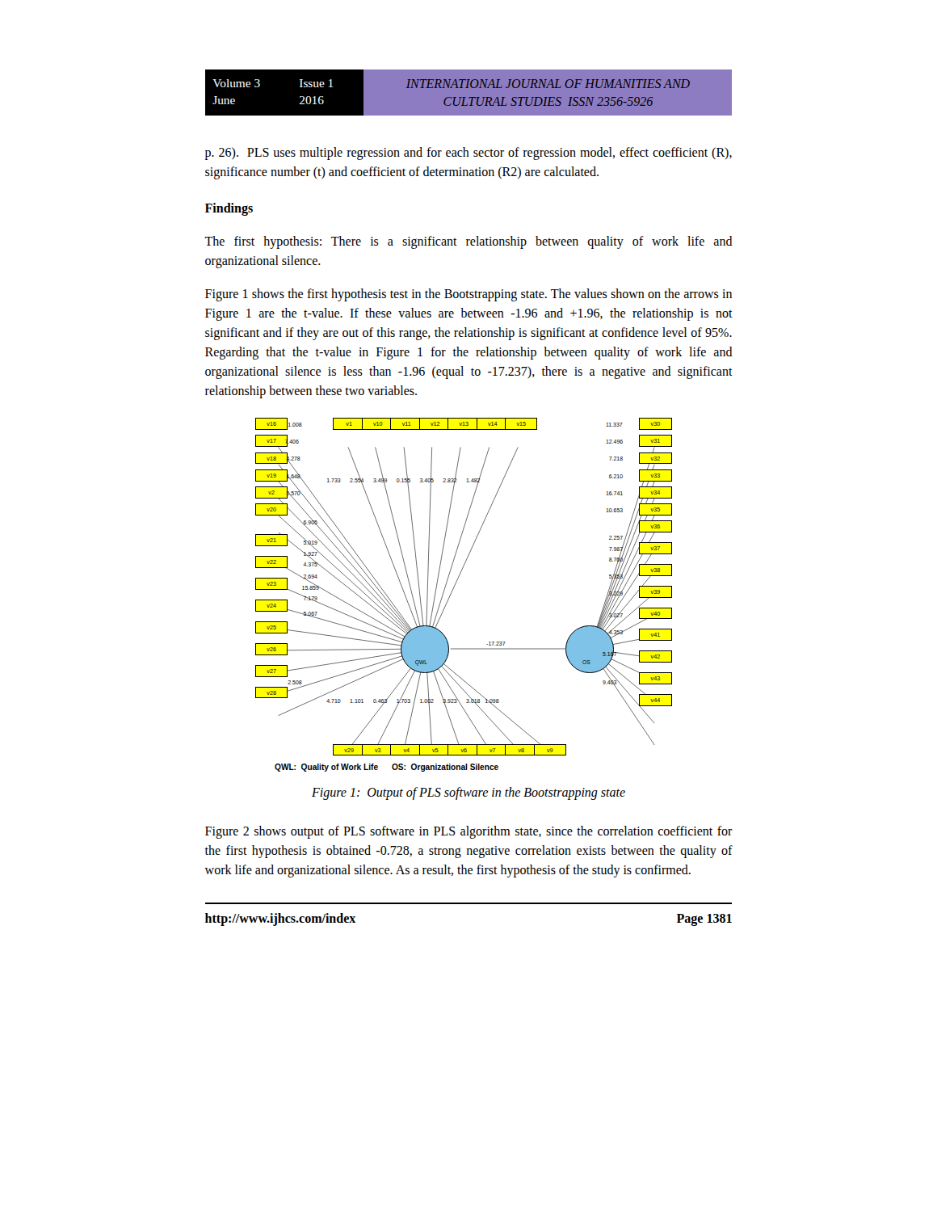| Volume 3 | Issue 1 |
| June | 2016 |
INTERNATIONAL JOURNAL OF HUMANITIES AND
CULTURAL STUDIES ISSN 2356-5926
p. 26). PLS uses multiple regression and for each sector of regression model, effect coefficient (R), significance number (t) and coefficient of determination (R2) are calculated.
Findings
The first hypothesis: There is a significant relationship between quality of work life and organizational silence.
Figure 1 shows the first hypothesis test in the Bootstrapping state. The values shown on the arrows in Figure 1 are the t-value. If these values are between -1.96 and +1.96, the relationship is not significant and if they are out of this range, the relationship is significant at confidence level of 95%. Regarding that the t-value in Figure 1 for the relationship between quality of work life and organizational silence is less than -1.96 (equal to -17.237), there is a negative and significant relationship between these two variables.
v1
v10
v11
v12
v13
v14
v15
v16
v17
v18
v19
v2
v20
v21
v22
v23
v24
v25
v26
v27
v28
v29
v3
v4
v5
v6
v7
v8
v9
v30
v31
v32
v33
v34
v35
v36
v37
v38
v39
v40
v41
v42
v43
v44
QWL
OS
1.733
2.554
3.499
0.155
3.405
2.832
1.482
1.008
7.406
4.278
1.648
0.570
6.905
5.019
1.927
4.375
2.694
15.859
7.179
5.067
2.508
4.710
1.101
0.463
1.703
1.002
3.923
3.018
1.098
-17.237
11.337
12.496
7.218
6.210
16.741
10.653
2.257
7.987
8.760
5.353
3.229
3.027
4.353
5.167
9.403
QWL: Quality of Work Life OS: Organizational Silence
Figure 1: Output of PLS software in the Bootstrapping state
Figure 2 shows output of PLS software in PLS algorithm state, since the correlation coefficient for the first hypothesis is obtained -0.728, a strong negative correlation exists between the quality of work life and organizational silence. As a result, the first hypothesis of the study is confirmed.
http://www.ijhcs.com/index Page 1381